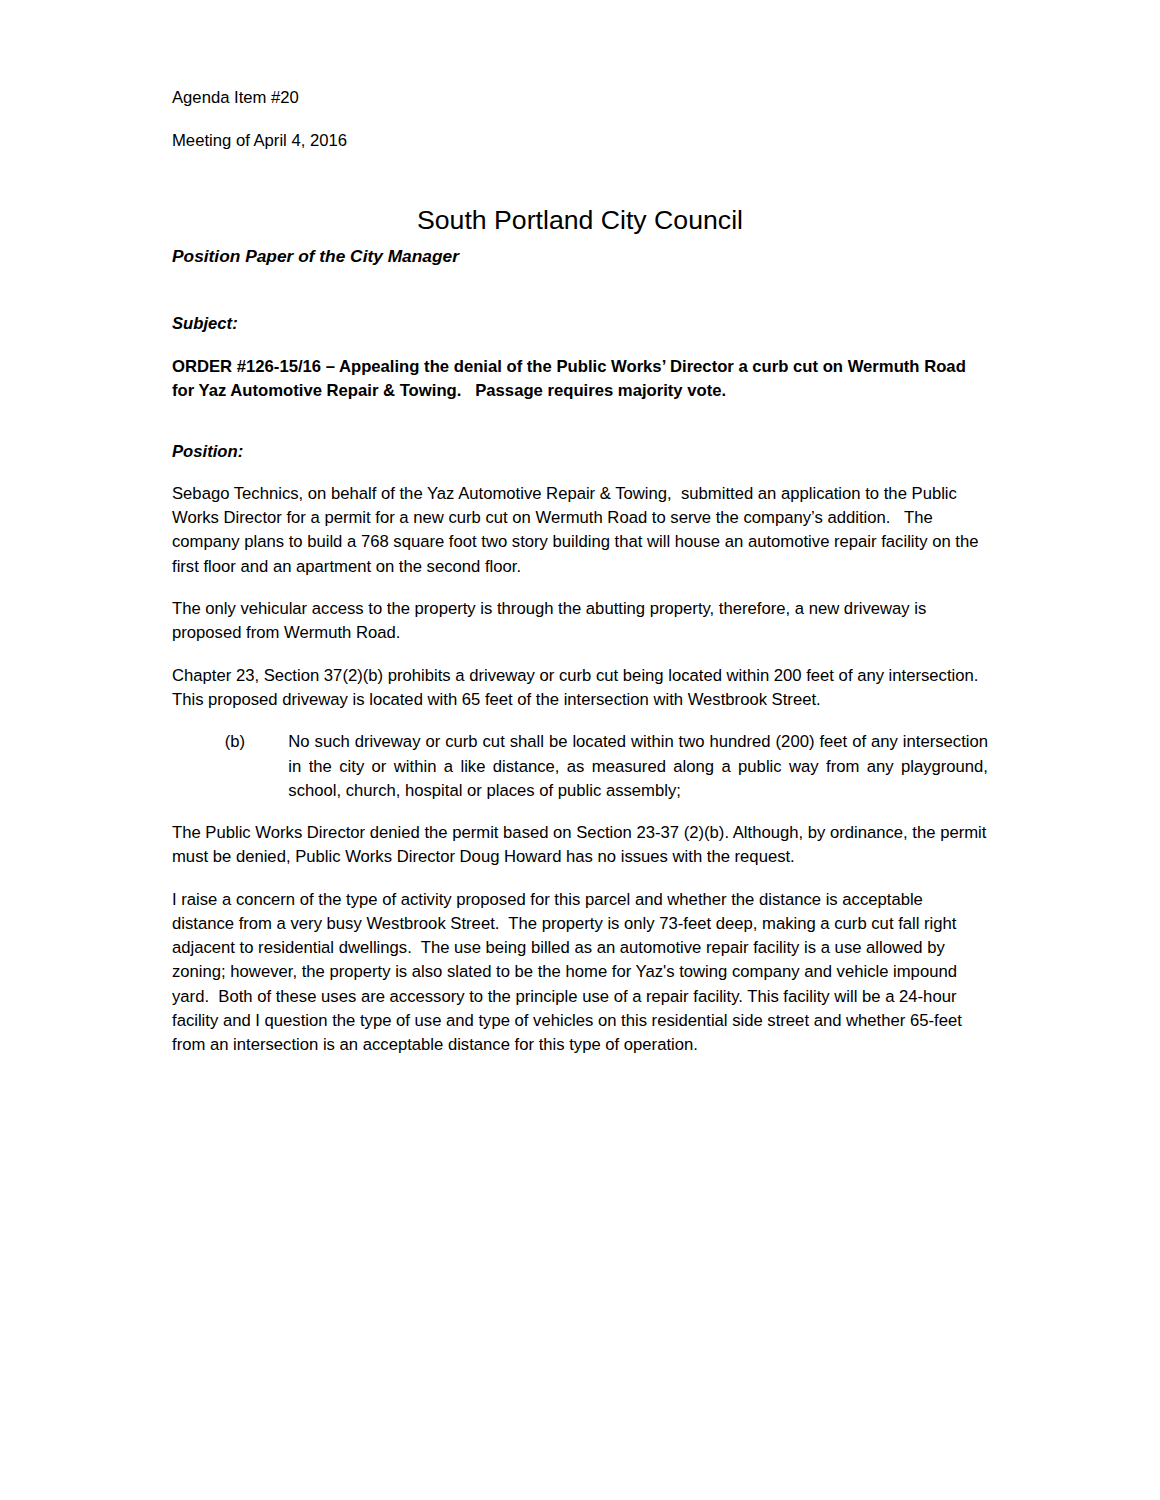Agenda Item #20
Meeting of April 4, 2016
South Portland City Council
Position Paper of the City Manager
Subject:
ORDER #126-15/16 – Appealing the denial of the Public Works’ Director a curb cut on Wermuth Road for Yaz Automotive Repair & Towing. Passage requires majority vote.
Position:
Sebago Technics, on behalf of the Yaz Automotive Repair & Towing, submitted an application to the Public Works Director for a permit for a new curb cut on Wermuth Road to serve the company’s addition. The company plans to build a 768 square foot two story building that will house an automotive repair facility on the first floor and an apartment on the second floor.
The only vehicular access to the property is through the abutting property, therefore, a new driveway is proposed from Wermuth Road.
Chapter 23, Section 37(2)(b) prohibits a driveway or curb cut being located within 200 feet of any intersection. This proposed driveway is located with 65 feet of the intersection with Westbrook Street.
(b) No such driveway or curb cut shall be located within two hundred (200) feet of any intersection in the city or within a like distance, as measured along a public way from any playground, school, church, hospital or places of public assembly;
The Public Works Director denied the permit based on Section 23-37 (2)(b). Although, by ordinance, the permit must be denied, Public Works Director Doug Howard has no issues with the request.
I raise a concern of the type of activity proposed for this parcel and whether the distance is acceptable distance from a very busy Westbrook Street. The property is only 73-feet deep, making a curb cut fall right adjacent to residential dwellings. The use being billed as an automotive repair facility is a use allowed by zoning; however, the property is also slated to be the home for Yaz's towing company and vehicle impound yard. Both of these uses are accessory to the principle use of a repair facility. This facility will be a 24-hour facility and I question the type of use and type of vehicles on this residential side street and whether 65-feet from an intersection is an acceptable distance for this type of operation.